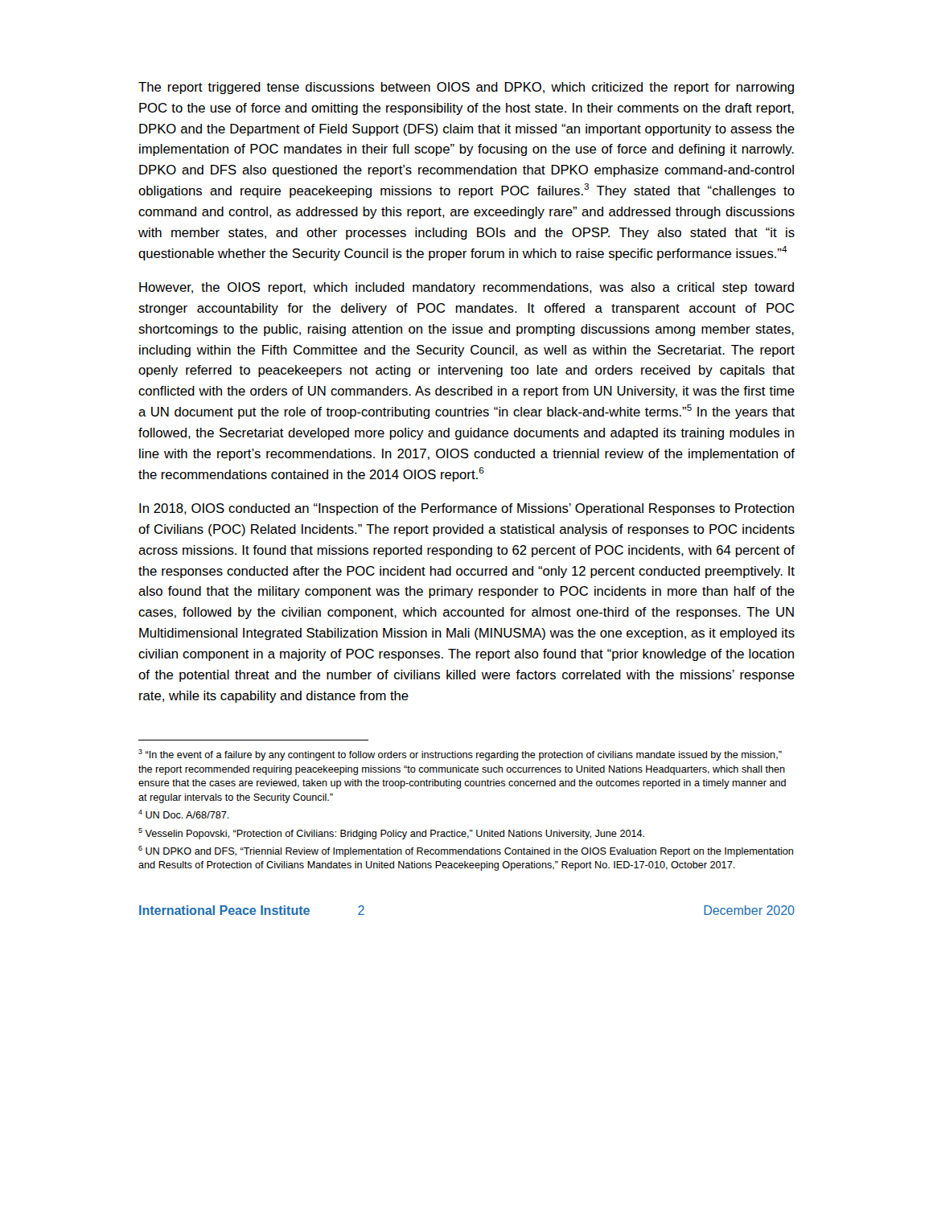The report triggered tense discussions between OIOS and DPKO, which criticized the report for narrowing POC to the use of force and omitting the responsibility of the host state. In their comments on the draft report, DPKO and the Department of Field Support (DFS) claim that it missed “an important opportunity to assess the implementation of POC mandates in their full scope” by focusing on the use of force and defining it narrowly. DPKO and DFS also questioned the report’s recommendation that DPKO emphasize command-and-control obligations and require peacekeeping missions to report POC failures.3 They stated that “challenges to command and control, as addressed by this report, are exceedingly rare” and addressed through discussions with member states, and other processes including BOIs and the OPSP. They also stated that “it is questionable whether the Security Council is the proper forum in which to raise specific performance issues.”4
However, the OIOS report, which included mandatory recommendations, was also a critical step toward stronger accountability for the delivery of POC mandates. It offered a transparent account of POC shortcomings to the public, raising attention on the issue and prompting discussions among member states, including within the Fifth Committee and the Security Council, as well as within the Secretariat. The report openly referred to peacekeepers not acting or intervening too late and orders received by capitals that conflicted with the orders of UN commanders. As described in a report from UN University, it was the first time a UN document put the role of troop-contributing countries “in clear black-and-white terms.”5 In the years that followed, the Secretariat developed more policy and guidance documents and adapted its training modules in line with the report’s recommendations. In 2017, OIOS conducted a triennial review of the implementation of the recommendations contained in the 2014 OIOS report.6
In 2018, OIOS conducted an “Inspection of the Performance of Missions’ Operational Responses to Protection of Civilians (POC) Related Incidents.” The report provided a statistical analysis of responses to POC incidents across missions. It found that missions reported responding to 62 percent of POC incidents, with 64 percent of the responses conducted after the POC incident had occurred and “only 12 percent conducted preemptively. It also found that the military component was the primary responder to POC incidents in more than half of the cases, followed by the civilian component, which accounted for almost one-third of the responses. The UN Multidimensional Integrated Stabilization Mission in Mali (MINUSMA) was the one exception, as it employed its civilian component in a majority of POC responses. The report also found that “prior knowledge of the location of the potential threat and the number of civilians killed were factors correlated with the missions’ response rate, while its capability and distance from the
3 “In the event of a failure by any contingent to follow orders or instructions regarding the protection of civilians mandate issued by the mission,” the report recommended requiring peacekeeping missions “to communicate such occurrences to United Nations Headquarters, which shall then ensure that the cases are reviewed, taken up with the troop-contributing countries concerned and the outcomes reported in a timely manner and at regular intervals to the Security Council.”
4 UN Doc. A/68/787.
5 Vesselin Popovski, “Protection of Civilians: Bridging Policy and Practice,” United Nations University, June 2014.
6 UN DPKO and DFS, “Triennial Review of Implementation of Recommendations Contained in the OIOS Evaluation Report on the Implementation and Results of Protection of Civilians Mandates in United Nations Peacekeeping Operations,” Report No. IED-17-010, October 2017.
International Peace Institute 2
December 2020